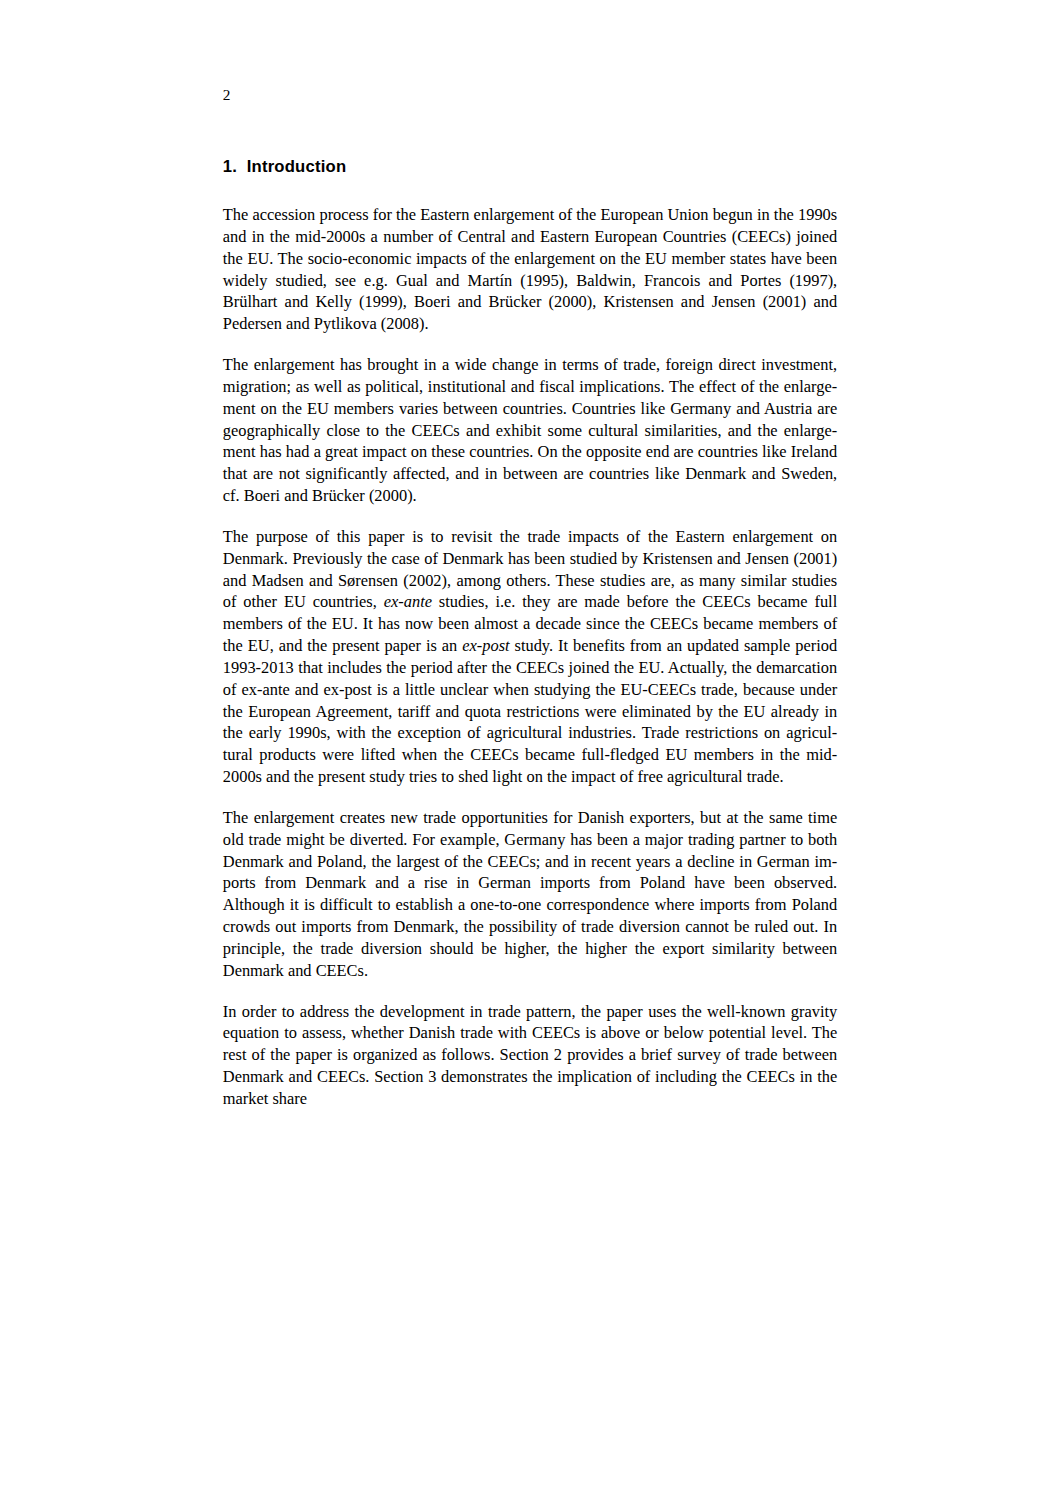2
1. Introduction
The accession process for the Eastern enlargement of the European Union begun in the 1990s and in the mid-2000s a number of Central and Eastern European Countries (CEECs) joined the EU. The socio-economic impacts of the enlargement on the EU member states have been widely studied, see e.g. Gual and Martín (1995), Baldwin, Francois and Portes (1997), Brülhart and Kelly (1999), Boeri and Brücker (2000), Kristensen and Jensen (2001) and Pedersen and Pytlikova (2008).
The enlargement has brought in a wide change in terms of trade, foreign direct investment, migration; as well as political, institutional and fiscal implications. The effect of the enlargement on the EU members varies between countries. Countries like Germany and Austria are geographically close to the CEECs and exhibit some cultural similarities, and the enlargement has had a great impact on these countries. On the opposite end are countries like Ireland that are not significantly affected, and in between are countries like Denmark and Sweden, cf. Boeri and Brücker (2000).
The purpose of this paper is to revisit the trade impacts of the Eastern enlargement on Denmark. Previously the case of Denmark has been studied by Kristensen and Jensen (2001) and Madsen and Sørensen (2002), among others. These studies are, as many similar studies of other EU countries, ex-ante studies, i.e. they are made before the CEECs became full members of the EU. It has now been almost a decade since the CEECs became members of the EU, and the present paper is an ex-post study. It benefits from an updated sample period 1993-2013 that includes the period after the CEECs joined the EU. Actually, the demarcation of ex-ante and ex-post is a little unclear when studying the EU-CEECs trade, because under the European Agreement, tariff and quota restrictions were eliminated by the EU already in the early 1990s, with the exception of agricultural industries. Trade restrictions on agricultural products were lifted when the CEECs became full-fledged EU members in the mid-2000s and the present study tries to shed light on the impact of free agricultural trade.
The enlargement creates new trade opportunities for Danish exporters, but at the same time old trade might be diverted. For example, Germany has been a major trading partner to both Denmark and Poland, the largest of the CEECs; and in recent years a decline in German imports from Denmark and a rise in German imports from Poland have been observed. Although it is difficult to establish a one-to-one correspondence where imports from Poland crowds out imports from Denmark, the possibility of trade diversion cannot be ruled out. In principle, the trade diversion should be higher, the higher the export similarity between Denmark and CEECs.
In order to address the development in trade pattern, the paper uses the well-known gravity equation to assess, whether Danish trade with CEECs is above or below potential level. The rest of the paper is organized as follows. Section 2 provides a brief survey of trade between Denmark and CEECs. Section 3 demonstrates the implication of including the CEECs in the market share